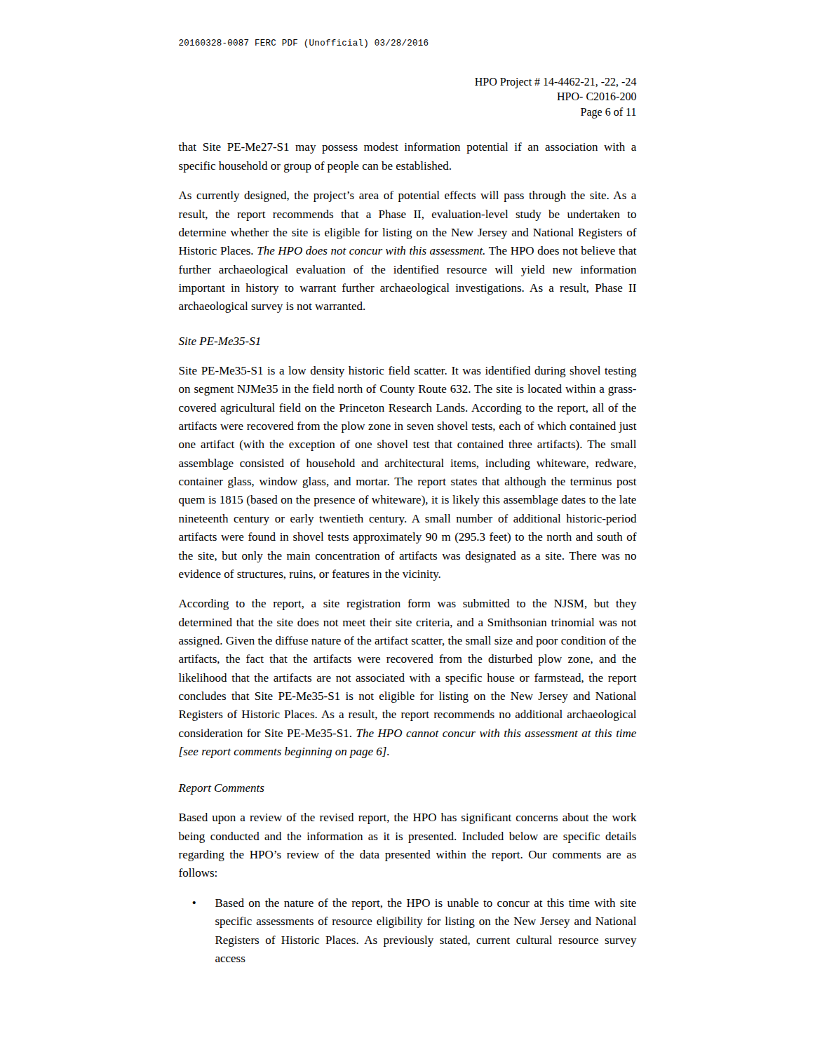20160328-0087 FERC PDF (Unofficial) 03/28/2016
HPO Project # 14-4462-21, -22, -24
HPO- C2016-200
Page 6 of 11
that Site PE-Me27-S1 may possess modest information potential if an association with a specific household or group of people can be established.
As currently designed, the project’s area of potential effects will pass through the site. As a result, the report recommends that a Phase II, evaluation-level study be undertaken to determine whether the site is eligible for listing on the New Jersey and National Registers of Historic Places. The HPO does not concur with this assessment. The HPO does not believe that further archaeological evaluation of the identified resource will yield new information important in history to warrant further archaeological investigations. As a result, Phase II archaeological survey is not warranted.
Site PE-Me35-S1
Site PE-Me35-S1 is a low density historic field scatter. It was identified during shovel testing on segment NJMe35 in the field north of County Route 632. The site is located within a grass-covered agricultural field on the Princeton Research Lands. According to the report, all of the artifacts were recovered from the plow zone in seven shovel tests, each of which contained just one artifact (with the exception of one shovel test that contained three artifacts). The small assemblage consisted of household and architectural items, including whiteware, redware, container glass, window glass, and mortar. The report states that although the terminus post quem is 1815 (based on the presence of whiteware), it is likely this assemblage dates to the late nineteenth century or early twentieth century. A small number of additional historic-period artifacts were found in shovel tests approximately 90 m (295.3 feet) to the north and south of the site, but only the main concentration of artifacts was designated as a site. There was no evidence of structures, ruins, or features in the vicinity.
According to the report, a site registration form was submitted to the NJSM, but they determined that the site does not meet their site criteria, and a Smithsonian trinomial was not assigned. Given the diffuse nature of the artifact scatter, the small size and poor condition of the artifacts, the fact that the artifacts were recovered from the disturbed plow zone, and the likelihood that the artifacts are not associated with a specific house or farmstead, the report concludes that Site PE-Me35-S1 is not eligible for listing on the New Jersey and National Registers of Historic Places. As a result, the report recommends no additional archaeological consideration for Site PE-Me35-S1. The HPO cannot concur with this assessment at this time [see report comments beginning on page 6].
Report Comments
Based upon a review of the revised report, the HPO has significant concerns about the work being conducted and the information as it is presented. Included below are specific details regarding the HPO’s review of the data presented within the report. Our comments are as follows:
Based on the nature of the report, the HPO is unable to concur at this time with site specific assessments of resource eligibility for listing on the New Jersey and National Registers of Historic Places. As previously stated, current cultural resource survey access